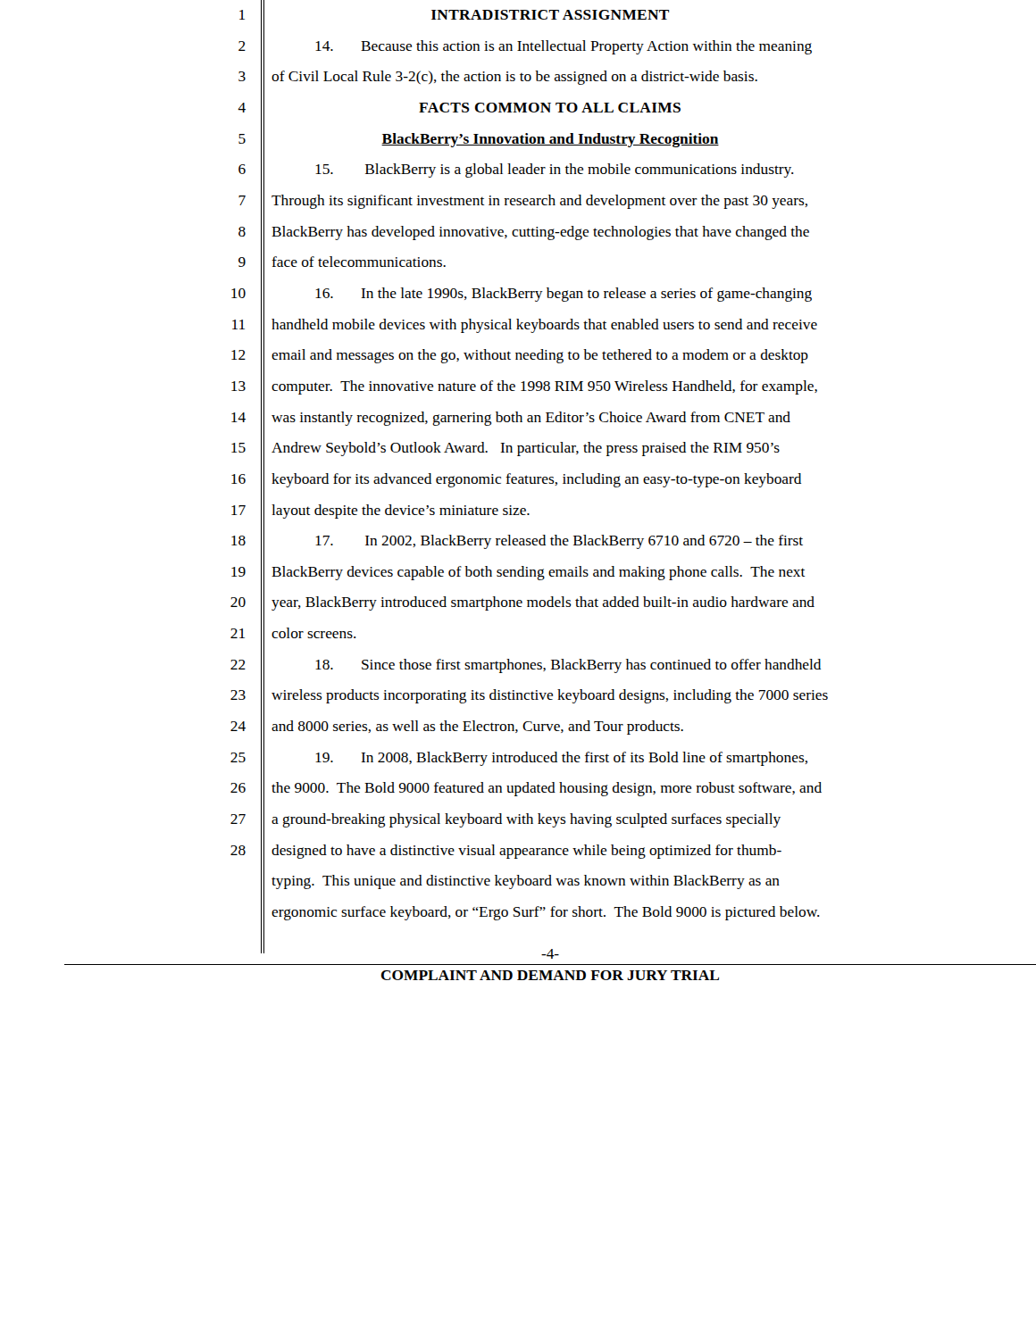1
2
3
4
5
6
7
8
9
10
11
12
13
14
15
16
17
18
19
20
21
22
23
24
25
26
27
28
INTRADISTRICT ASSIGNMENT
14. Because this action is an Intellectual Property Action within the meaning of Civil Local Rule 3-2(c), the action is to be assigned on a district-wide basis.
FACTS COMMON TO ALL CLAIMS
BlackBerry’s Innovation and Industry Recognition
15. BlackBerry is a global leader in the mobile communications industry. Through its significant investment in research and development over the past 30 years, BlackBerry has developed innovative, cutting-edge technologies that have changed the face of telecommunications.
16. In the late 1990s, BlackBerry began to release a series of game-changing handheld mobile devices with physical keyboards that enabled users to send and receive email and messages on the go, without needing to be tethered to a modem or a desktop computer. The innovative nature of the 1998 RIM 950 Wireless Handheld, for example, was instantly recognized, garnering both an Editor’s Choice Award from CNET and Andrew Seybold’s Outlook Award. In particular, the press praised the RIM 950’s keyboard for its advanced ergonomic features, including an easy-to-type-on keyboard layout despite the device’s miniature size.
17. In 2002, BlackBerry released the BlackBerry 6710 and 6720 – the first BlackBerry devices capable of both sending emails and making phone calls. The next year, BlackBerry introduced smartphone models that added built-in audio hardware and color screens.
18. Since those first smartphones, BlackBerry has continued to offer handheld wireless products incorporating its distinctive keyboard designs, including the 7000 series and 8000 series, as well as the Electron, Curve, and Tour products.
19. In 2008, BlackBerry introduced the first of its Bold line of smartphones, the 9000. The Bold 9000 featured an updated housing design, more robust software, and a ground-breaking physical keyboard with keys having sculpted surfaces specially designed to have a distinctive visual appearance while being optimized for thumb-typing. This unique and distinctive keyboard was known within BlackBerry as an ergonomic surface keyboard, or “Ergo Surf” for short. The Bold 9000 is pictured below.
-4- COMPLAINT AND DEMAND FOR JURY TRIAL